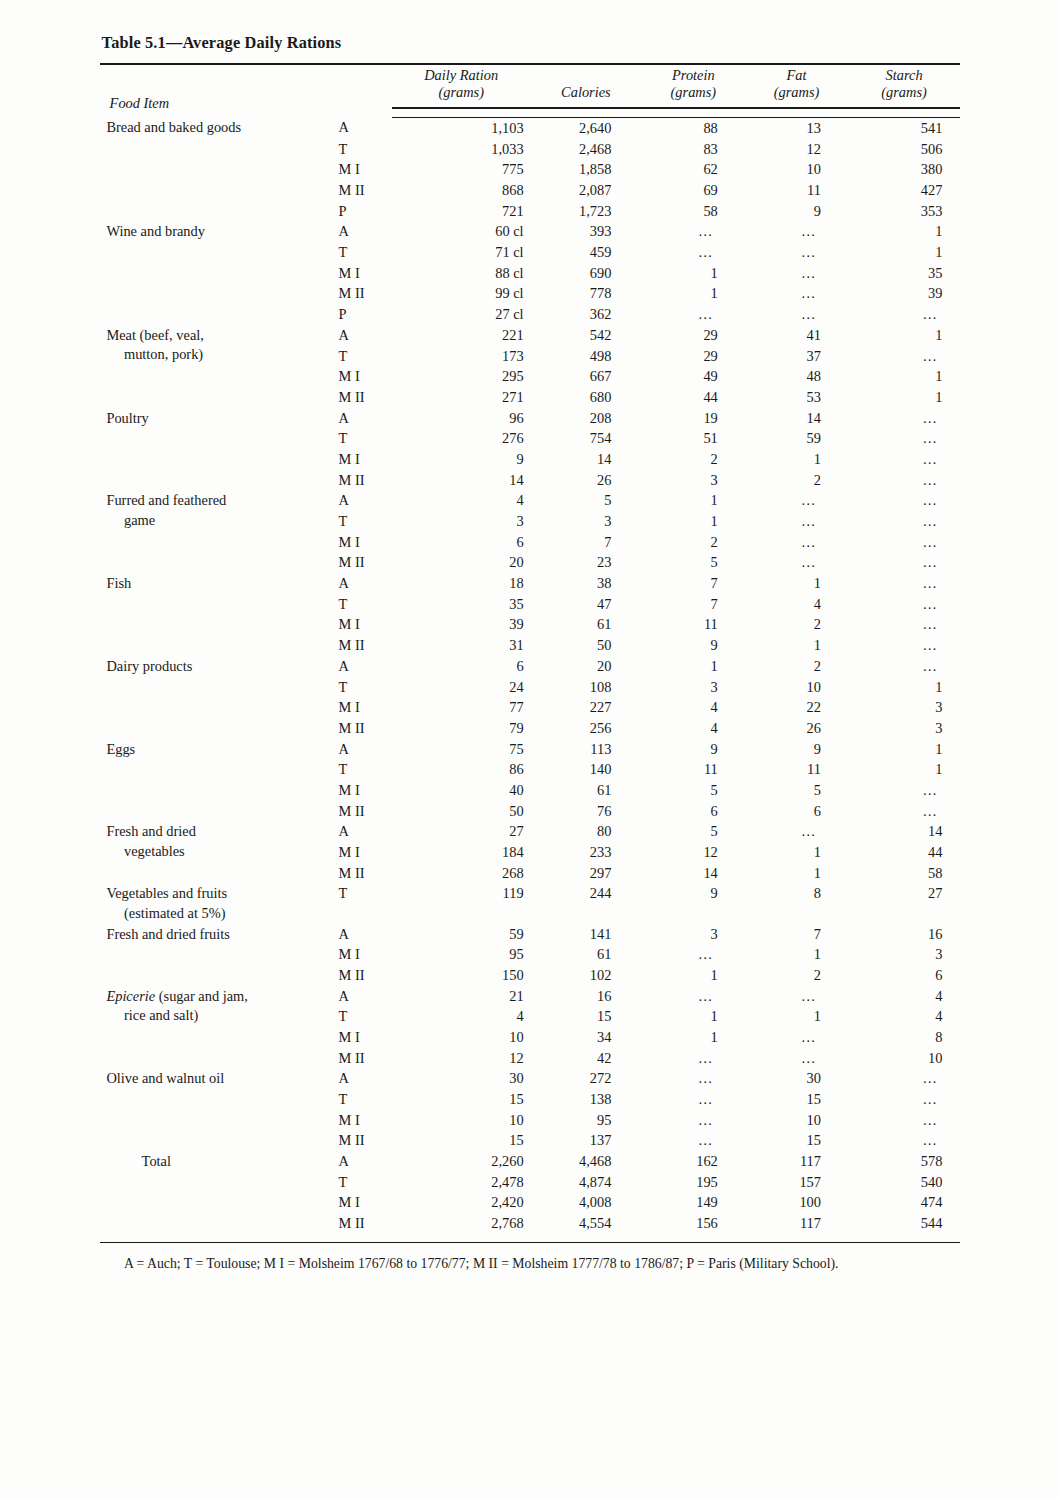Table 5.1—Average Daily Rations
| Food Item | | Daily Ration (grams) | Calories | Protein (grams) | Fat (grams) | Starch (grams) |
| --- | --- | --- | --- | --- | --- | --- |
| Bread and baked goods | A | 1,103 | 2,640 | 88 | 13 | 541 |
| T | 1,033 | 2,468 | 83 | 12 | 506 |
| M I | 775 | 1,858 | 62 | 10 | 380 |
| M II | 868 | 2,087 | 69 | 11 | 427 |
| P | 721 | 1,723 | 58 | 9 | 353 |
| Wine and brandy | A | 60 cl | 393 | … | … | 1 |
| T | 71 cl | 459 | … | … | 1 |
| M I | 88 cl | 690 | 1 | … | 35 |
| M II | 99 cl | 778 | 1 | … | 39 |
| P | 27 cl | 362 | … | … | … |
| Meat (beef, veal, mutton, pork) | A | 221 | 542 | 29 | 41 | 1 |
| T | 173 | 498 | 29 | 37 | … |
| M I | 295 | 667 | 49 | 48 | 1 |
| M II | 271 | 680 | 44 | 53 | 1 |
| Poultry | A | 96 | 208 | 19 | 14 | … |
| T | 276 | 754 | 51 | 59 | … |
| M I | 9 | 14 | 2 | 1 | … |
| M II | 14 | 26 | 3 | 2 | … |
| Furred and feathered game | A | 4 | 5 | 1 | … | … |
| T | 3 | 3 | 1 | … | … |
| M I | 6 | 7 | 2 | … | … |
| M II | 20 | 23 | 5 | … | … |
| Fish | A | 18 | 38 | 7 | 1 | … |
| T | 35 | 47 | 7 | 4 | … |
| M I | 39 | 61 | 11 | 2 | … |
| M II | 31 | 50 | 9 | 1 | … |
| Dairy products | A | 6 | 20 | 1 | 2 | … |
| T | 24 | 108 | 3 | 10 | 1 |
| M I | 77 | 227 | 4 | 22 | 3 |
| M II | 79 | 256 | 4 | 26 | 3 |
| Eggs | A | 75 | 113 | 9 | 9 | 1 |
| T | 86 | 140 | 11 | 11 | 1 |
| M I | 40 | 61 | 5 | 5 | … |
| M II | 50 | 76 | 6 | 6 | … |
| Fresh and dried vegetables | A | 27 | 80 | 5 | … | 14 |
| M I | 184 | 233 | 12 | 1 | 44 |
| M II | 268 | 297 | 14 | 1 | 58 |
| Vegetables and fruits (estimated at 5%) | T | 119 | 244 | 9 | 8 | 27 |
| Fresh and dried fruits | A | 59 | 141 | 3 | 7 | 16 |
| M I | 95 | 61 | … | 1 | 3 |
| M II | 150 | 102 | 1 | 2 | 6 |
| Epicerie (sugar and jam, rice and salt) | A | 21 | 16 | … | … | 4 |
| T | 4 | 15 | 1 | 1 | 4 |
| M I | 10 | 34 | 1 | … | 8 |
| M II | 12 | 42 | … | … | 10 |
| Olive and walnut oil | A | 30 | 272 | … | 30 | … |
| T | 15 | 138 | … | 15 | … |
| M I | 10 | 95 | … | 10 | … |
| M II | 15 | 137 | … | 15 | … |
| Total | A | 2,260 | 4,468 | 162 | 117 | 578 |
| T | 2,478 | 4,874 | 195 | 157 | 540 |
| M I | 2,420 | 4,008 | 149 | 100 | 474 |
| M II | 2,768 | 4,554 | 156 | 117 | 544 |
A = Auch; T = Toulouse; M I = Molsheim 1767/68 to 1776/77; M II = Molsheim 1777/78 to 1786/87; P = Paris (Military School).